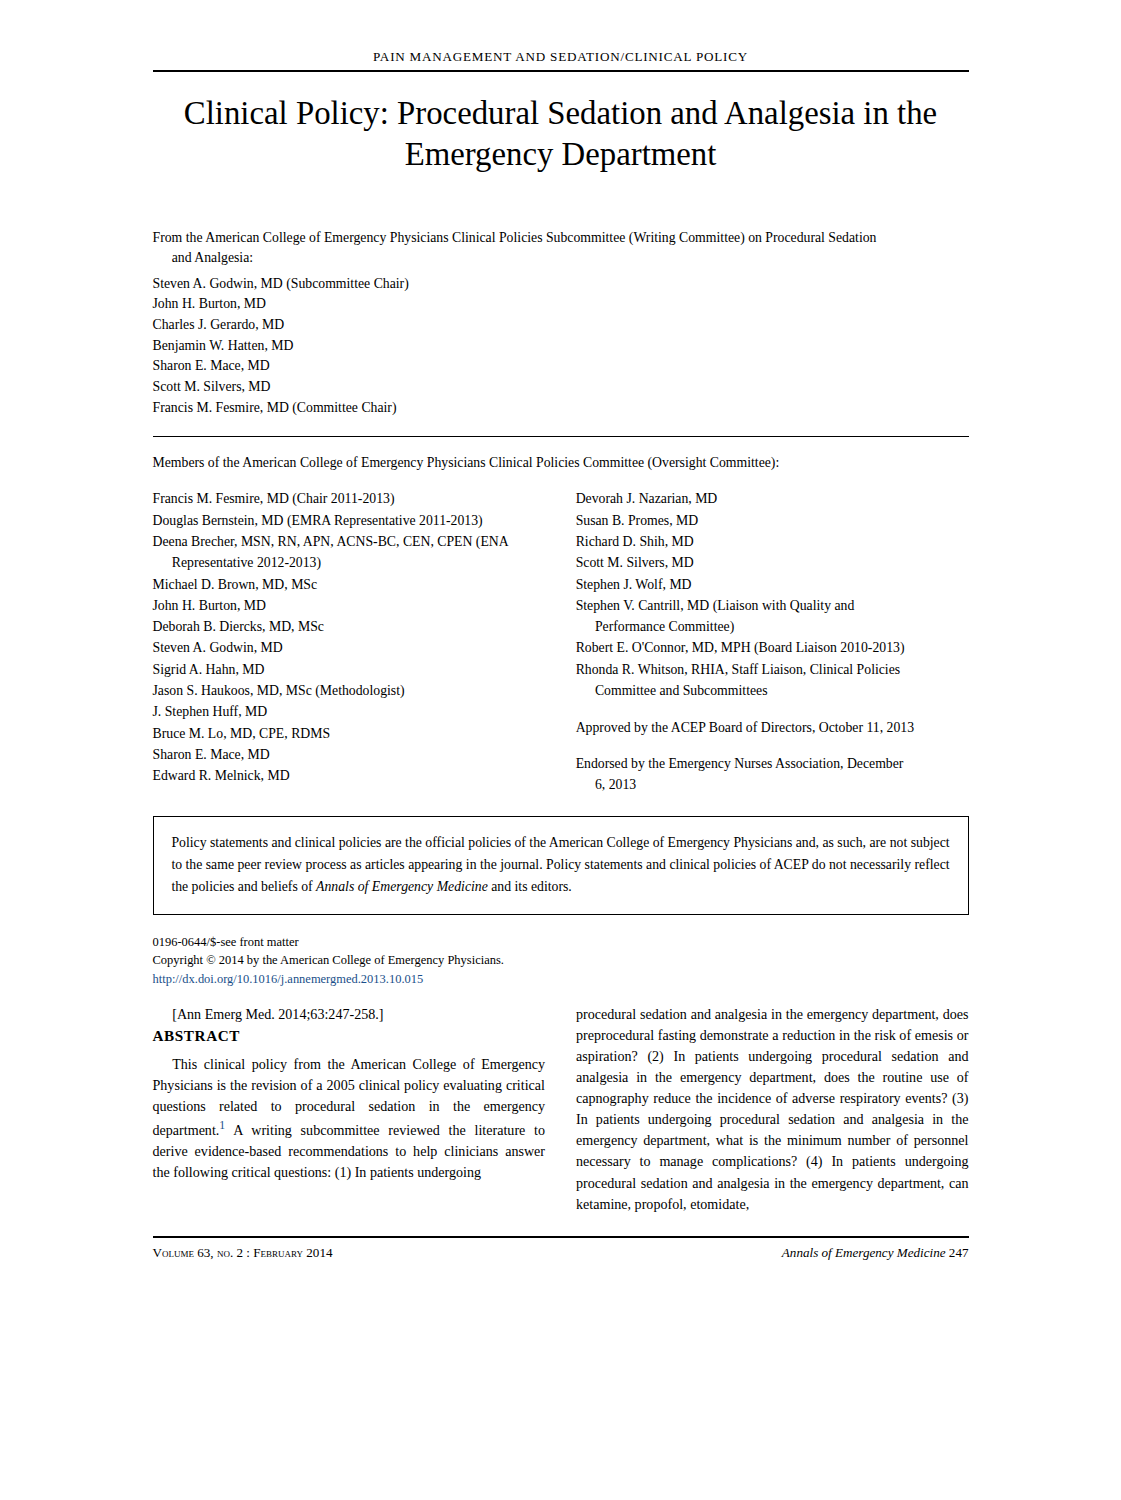PAIN MANAGEMENT AND SEDATION/CLINICAL POLICY
Clinical Policy: Procedural Sedation and Analgesia in the
Emergency Department
From the American College of Emergency Physicians Clinical Policies Subcommittee (Writing Committee) on Procedural Sedationand Analgesia: Steven A. Godwin, MD (Subcommittee Chair) John H. Burton, MD Charles J. Gerardo, MD Benjamin W. Hatten, MD Sharon E. Mace, MD Scott M. Silvers, MD Francis M. Fesmire, MD (Committee Chair)
Members of the American College of Emergency Physicians Clinical Policies Committee (Oversight Committee):
Francis M. Fesmire, MD (Chair 2011-2013)
Douglas Bernstein, MD (EMRA Representative 2011-2013)
Deena Brecher, MSN, RN, APN, ACNS-BC, CEN, CPEN (ENARepresentative 2012-2013)
Michael D. Brown, MD, MSc
John H. Burton, MD
Deborah B. Diercks, MD, MSc
Steven A. Godwin, MD
Sigrid A. Hahn, MD
Jason S. Haukoos, MD, MSc (Methodologist)
J. Stephen Huff, MD
Bruce M. Lo, MD, CPE, RDMS
Sharon E. Mace, MD
Edward R. Melnick, MD
Devorah J. Nazarian, MD
Susan B. Promes, MD
Richard D. Shih, MD
Scott M. Silvers, MD
Stephen J. Wolf, MD
Stephen V. Cantrill, MD (Liaison with Quality andPerformance Committee)
Robert E. O'Connor, MD, MPH (Board Liaison 2010-2013)
Rhonda R. Whitson, RHIA, Staff Liaison, Clinical PoliciesCommittee and Subcommittees
Approved by the ACEP Board of Directors, October 11, 2013
Endorsed by the Emergency Nurses Association, December6, 2013
Policy statements and clinical policies are the official policies of the American College of Emergency Physicians and, as such, are not subject to the same peer review process as articles appearing in the journal. Policy statements and clinical policies of ACEP do not necessarily reflect the policies and beliefs of Annals of Emergency Medicine and its editors.
0196-0644/$-see front matter
Copyright © 2014 by the American College of Emergency Physicians.
http://dx.doi.org/10.1016/j.annemergmed.2013.10.015
[Ann Emerg Med. 2014;63:247-258.]
ABSTRACT
This clinical policy from the American College of Emergency Physicians is the revision of a 2005 clinical policy evaluating critical questions related to procedural sedation in the emergency department.1 A writing subcommittee reviewed the literature to derive evidence-based recommendations to help clinicians answer the following critical questions: (1) In patients undergoing
procedural sedation and analgesia in the emergency department, does preprocedural fasting demonstrate a reduction in the risk of emesis or aspiration? (2) In patients undergoing procedural sedation and analgesia in the emergency department, does the routine use of capnography reduce the incidence of adverse respiratory events? (3) In patients undergoing procedural sedation and analgesia in the emergency department, what is the minimum number of personnel necessary to manage complications? (4) In patients undergoing procedural sedation and analgesia in the emergency department, can ketamine, propofol, etomidate,
Volume 63, no. 2 : February 2014
Annals of Emergency Medicine 247